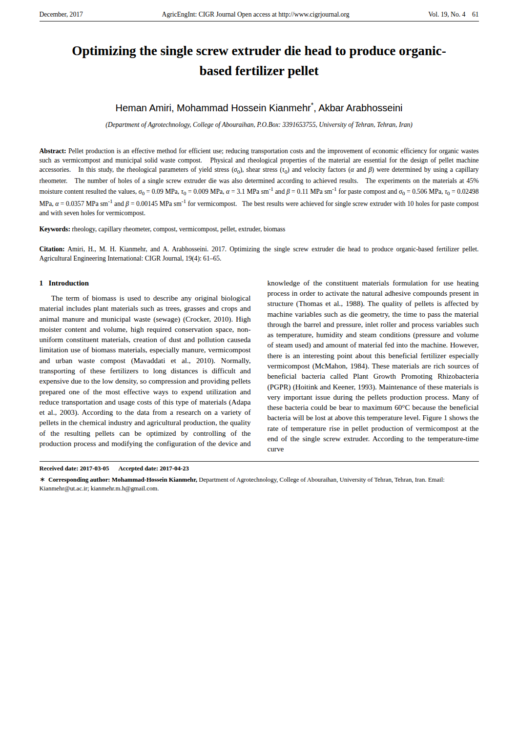December, 2017
AgricEngInt: CIGR Journal Open access at http://www.cigrjournal.org
Vol. 19, No. 4 61
Optimizing the single screw extruder die head to produce organic-based fertilizer pellet
Heman Amiri, Mohammad Hossein Kianmehr*, Akbar Arabhosseini
(Department of Agrotechnology, College of Abouraihan, P.O.Box: 3391653755, University of Tehran, Tehran, Iran)
Abstract: Pellet production is an effective method for efficient use; reducing transportation costs and the improvement of economic efficiency for organic wastes such as vermicompost and municipal solid waste compost. Physical and rheological properties of the material are essential for the design of pellet machine accessories. In this study, the rheological parameters of yield stress (σ0), shear stress (τ0) and velocity factors (α and β) were determined by using a capillary rheometer. The number of holes of a single screw extruder die was also determined according to achieved results. The experiments on the materials at 45% moisture content resulted the values, σ0 = 0.09 MPa, τ0 = 0.009 MPa, α = 3.1 MPa sm-1 and β = 0.11 MPa sm-1 for paste compost and σ0 = 0.506 MPa, τ0 = 0.02498 MPa, α = 0.0357 MPa sm-1 and β = 0.00145 MPa sm-1 for vermicompost. The best results were achieved for single screw extruder with 10 holes for paste compost and with seven holes for vermicompost.
Keywords: rheology, capillary rheometer, compost, vermicompost, pellet, extruder, biomass
Citation: Amiri, H., M. H. Kianmehr, and A. Arabhosseini. 2017. Optimizing the single screw extruder die head to produce organic-based fertilizer pellet. Agricultural Engineering International: CIGR Journal, 19(4): 61–65.
1 Introduction
The term of biomass is used to describe any original biological material includes plant materials such as trees, grasses and crops and animal manure and municipal waste (sewage) (Crocker, 2010). High moister content and volume, high required conservation space, non-uniform constituent materials, creation of dust and pollution causeda limitation use of biomass materials, especially manure, vermicompost and urban waste compost (Mavaddati et al., 2010). Normally, transporting of these fertilizers to long distances is difficult and expensive due to the low density, so compression and providing pellets prepared one of the most effective ways to expend utilization and reduce transportation and usage costs of this type of materials (Adapa et al., 2003). According to the data from a research on a variety of pellets in the chemical industry and agricultural production, the quality of the resulting pellets can be optimized by controlling of the production process and modifying the configuration of the device and knowledge of the constituent materials formulation for use heating process in order to activate the natural adhesive compounds present in structure (Thomas et al., 1988). The quality of pellets is affected by machine variables such as die geometry, the time to pass the material through the barrel and pressure, inlet roller and process variables such as temperature, humidity and steam conditions (pressure and volume of steam used) and amount of material fed into the machine. However, there is an interesting point about this beneficial fertilizer especially vermicompost (McMahon, 1984). These materials are rich sources of beneficial bacteria called Plant Growth Promoting Rhizobacteria (PGPR) (Hoitink and Keener, 1993). Maintenance of these materials is very important issue during the pellets production process. Many of these bacteria could be bear to maximum 60°C because the beneficial bacteria will be lost at above this temperature level. Figure 1 shows the rate of temperature rise in pellet production of vermicompost at the end of the single screw extruder. According to the temperature-time curve
Received date: 2017-03-05 Accepted date: 2017-04-23
∗ Corresponding author: Mohammad-Hossein Kianmehr, Department of Agrotechnology, College of Abouraihan, University of Tehran, Tehran, Iran. Email: Kianmehr@ut.ac.ir; kianmehr.m.h@gmail.com.